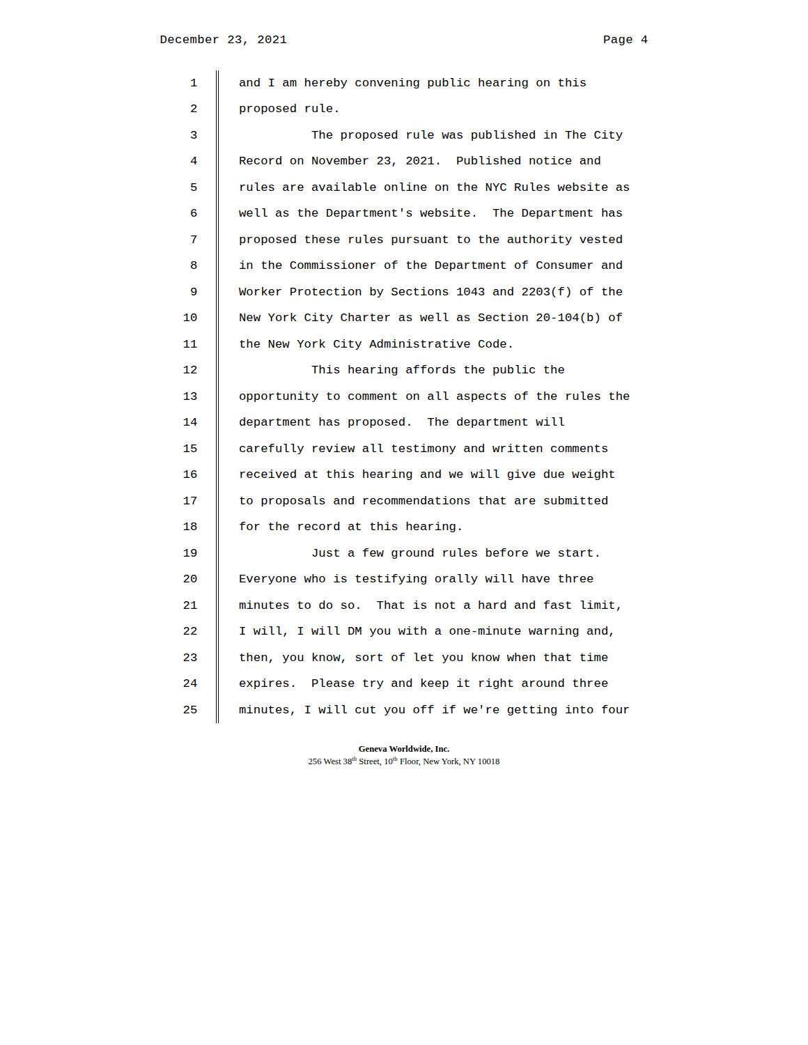December 23, 2021 Page 4
| 1 | | and I am hereby convening public hearing on this |
| 2 | | proposed rule. |
| 3 | | The proposed rule was published in The City |
| 4 | | Record on November 23, 2021. Published notice and |
| 5 | | rules are available online on the NYC Rules website as |
| 6 | | well as the Department's website. The Department has |
| 7 | | proposed these rules pursuant to the authority vested |
| 8 | | in the Commissioner of the Department of Consumer and |
| 9 | | Worker Protection by Sections 1043 and 2203(f) of the |
| 10 | | New York City Charter as well as Section 20-104(b) of |
| 11 | | the New York City Administrative Code. |
| 12 | | This hearing affords the public the |
| 13 | | opportunity to comment on all aspects of the rules the |
| 14 | | department has proposed. The department will |
| 15 | | carefully review all testimony and written comments |
| 16 | | received at this hearing and we will give due weight |
| 17 | | to proposals and recommendations that are submitted |
| 18 | | for the record at this hearing. |
| 19 | | Just a few ground rules before we start. |
| 20 | | Everyone who is testifying orally will have three |
| 21 | | minutes to do so. That is not a hard and fast limit, |
| 22 | | I will, I will DM you with a one-minute warning and, |
| 23 | | then, you know, sort of let you know when that time |
| 24 | | expires. Please try and keep it right around three |
| 25 | | minutes, I will cut you off if we're getting into four |
Geneva Worldwide, Inc.
256 West 38th Street, 10th Floor, New York, NY 10018